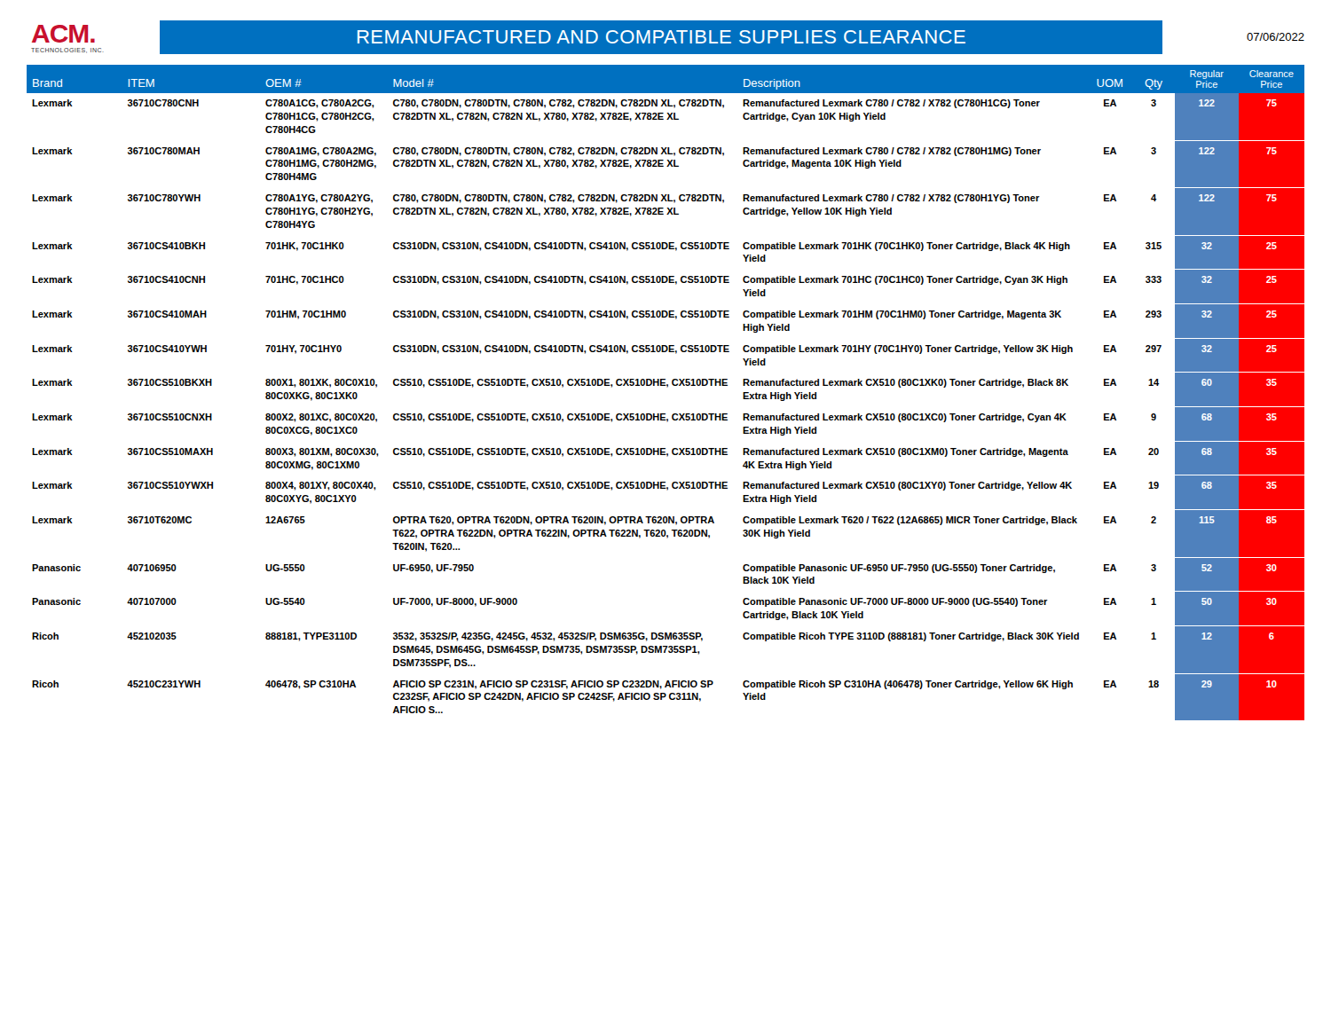ACM.
Technologies, Inc.
REMANUFACTURED AND COMPATIBLE SUPPLIES CLEARANCE
07/06/2022
| Brand | ITEM | OEM # | Model # | Description | UOM | Qty | Regular Price | Clearance Price |
| --- | --- | --- | --- | --- | --- | --- | --- | --- |
| Lexmark | 36710C780CNH | C780A1CG, C780A2CG, C780H1CG, C780H2CG, C780H4CG | C780, C780DN, C780DTN, C780N, C782, C782DN, C782DN XL, C782DTN, C782DTN XL, C782N, C782N XL, X780, X782, X782E, X782E XL | Remanufactured Lexmark C780 / C782 / X782 (C780H1CG) Toner Cartridge, Cyan 10K High Yield | EA | 3 | 122 | 75 |
| Lexmark | 36710C780MAH | C780A1MG, C780A2MG, C780H1MG, C780H2MG, C780H4MG | C780, C780DN, C780DTN, C780N, C782, C782DN, C782DN XL, C782DTN, C782DTN XL, C782N, C782N XL, X780, X782, X782E, X782E XL | Remanufactured Lexmark C780 / C782 / X782 (C780H1MG) Toner Cartridge, Magenta 10K High Yield | EA | 3 | 122 | 75 |
| Lexmark | 36710C780YWH | C780A1YG, C780A2YG, C780H1YG, C780H2YG, C780H4YG | C780, C780DN, C780DTN, C780N, C782, C782DN, C782DN XL, C782DTN, C782DTN XL, C782N, C782N XL, X780, X782, X782E, X782E XL | Remanufactured Lexmark C780 / C782 / X782 (C780H1YG) Toner Cartridge, Yellow 10K High Yield | EA | 4 | 122 | 75 |
| Lexmark | 36710CS410BKH | 701HK, 70C1HK0 | CS310DN, CS310N, CS410DN, CS410DTN, CS410N, CS510DE, CS510DTE | Compatible Lexmark 701HK (70C1HK0) Toner Cartridge, Black 4K High Yield | EA | 315 | 32 | 25 |
| Lexmark | 36710CS410CNH | 701HC, 70C1HC0 | CS310DN, CS310N, CS410DN, CS410DTN, CS410N, CS510DE, CS510DTE | Compatible Lexmark 701HC (70C1HC0) Toner Cartridge, Cyan 3K High Yield | EA | 333 | 32 | 25 |
| Lexmark | 36710CS410MAH | 701HM, 70C1HM0 | CS310DN, CS310N, CS410DN, CS410DTN, CS410N, CS510DE, CS510DTE | Compatible Lexmark 701HM (70C1HM0) Toner Cartridge, Magenta 3K High Yield | EA | 293 | 32 | 25 |
| Lexmark | 36710CS410YWH | 701HY, 70C1HY0 | CS310DN, CS310N, CS410DN, CS410DTN, CS410N, CS510DE, CS510DTE | Compatible Lexmark 701HY (70C1HY0) Toner Cartridge, Yellow 3K High Yield | EA | 297 | 32 | 25 |
| Lexmark | 36710CS510BKXH | 800X1, 801XK, 80C0X10, 80C0XKG, 80C1XK0 | CS510, CS510DE, CS510DTE, CX510, CX510DE, CX510DHE, CX510DTHE | Remanufactured Lexmark CX510 (80C1XK0) Toner Cartridge, Black 8K Extra High Yield | EA | 14 | 60 | 35 |
| Lexmark | 36710CS510CNXH | 800X2, 801XC, 80C0X20, 80C0XCG, 80C1XC0 | CS510, CS510DE, CS510DTE, CX510, CX510DE, CX510DHE, CX510DTHE | Remanufactured Lexmark CX510 (80C1XC0) Toner Cartridge, Cyan 4K Extra High Yield | EA | 9 | 68 | 35 |
| Lexmark | 36710CS510MAXH | 800X3, 801XM, 80C0X30, 80C0XMG, 80C1XM0 | CS510, CS510DE, CS510DTE, CX510, CX510DE, CX510DHE, CX510DTHE | Remanufactured Lexmark CX510 (80C1XM0) Toner Cartridge, Magenta 4K Extra High Yield | EA | 20 | 68 | 35 |
| Lexmark | 36710CS510YWXH | 800X4, 801XY, 80C0X40, 80C0XYG, 80C1XY0 | CS510, CS510DE, CS510DTE, CX510, CX510DE, CX510DHE, CX510DTHE | Remanufactured Lexmark CX510 (80C1XY0) Toner Cartridge, Yellow 4K Extra High Yield | EA | 19 | 68 | 35 |
| Lexmark | 36710T620MC | 12A6765 | OPTRA T620, OPTRA T620DN, OPTRA T620IN, OPTRA T620N, OPTRA T622, OPTRA T622DN, OPTRA T622IN, OPTRA T622N, T620, T620DN, T620IN, T620... | Compatible Lexmark T620 / T622 (12A6865) MICR Toner Cartridge, Black 30K High Yield | EA | 2 | 115 | 85 |
| Panasonic | 407106950 | UG-5550 | UF-6950, UF-7950 | Compatible Panasonic UF-6950 UF-7950 (UG-5550) Toner Cartridge, Black 10K Yield | EA | 3 | 52 | 30 |
| Panasonic | 407107000 | UG-5540 | UF-7000, UF-8000, UF-9000 | Compatible Panasonic UF-7000 UF-8000 UF-9000 (UG-5540) Toner Cartridge, Black 10K Yield | EA | 1 | 50 | 30 |
| Ricoh | 452102035 | 888181, TYPE3110D | 3532, 3532S/P, 4235G, 4245G, 4532, 4532S/P, DSM635G, DSM635SP, DSM645, DSM645G, DSM645SP, DSM735, DSM735SP, DSM735SP1, DSM735SPF, DS... | Compatible Ricoh TYPE 3110D (888181) Toner Cartridge, Black 30K Yield | EA | 1 | 12 | 6 |
| Ricoh | 45210C231YWH | 406478, SP C310HA | AFICIO SP C231N, AFICIO SP C231SF, AFICIO SP C232DN, AFICIO SP C232SF, AFICIO SP C242DN, AFICIO SP C242SF, AFICIO SP C311N, AFICIO S... | Compatible Ricoh SP C310HA (406478) Toner Cartridge, Yellow 6K High Yield | EA | 18 | 29 | 10 |